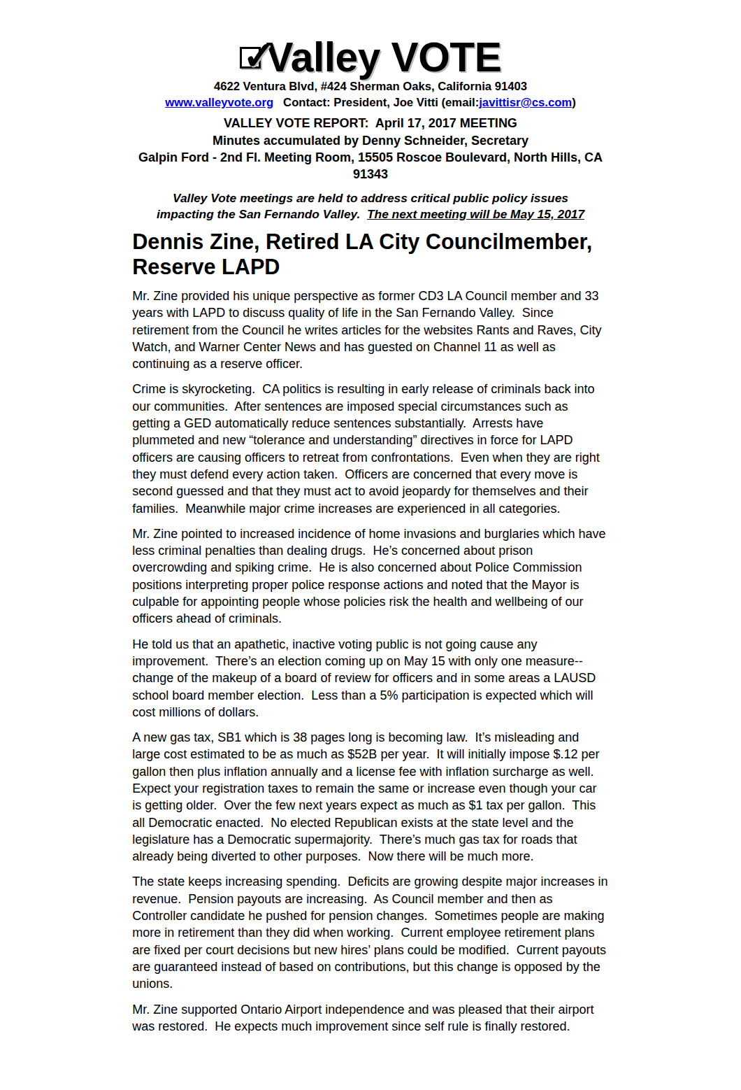Valley VOTE
4622 Ventura Blvd, #424 Sherman Oaks, California 91403
www.valleyvote.org Contact: President, Joe Vitti (email:javittisr@cs.com)
VALLEY VOTE REPORT: April 17, 2017 MEETING
Minutes accumulated by Denny Schneider, Secretary
Galpin Ford - 2nd Fl. Meeting Room, 15505 Roscoe Boulevard, North Hills, CA 91343
Valley Vote meetings are held to address critical public policy issues impacting the San Fernando Valley. The next meeting will be May 15, 2017
Dennis Zine, Retired LA City Councilmember, Reserve LAPD
Mr. Zine provided his unique perspective as former CD3 LA Council member and 33 years with LAPD to discuss quality of life in the San Fernando Valley. Since retirement from the Council he writes articles for the websites Rants and Raves, City Watch, and Warner Center News and has guested on Channel 11 as well as continuing as a reserve officer.
Crime is skyrocketing. CA politics is resulting in early release of criminals back into our communities. After sentences are imposed special circumstances such as getting a GED automatically reduce sentences substantially. Arrests have plummeted and new “tolerance and understanding” directives in force for LAPD officers are causing officers to retreat from confrontations. Even when they are right they must defend every action taken. Officers are concerned that every move is second guessed and that they must act to avoid jeopardy for themselves and their families. Meanwhile major crime increases are experienced in all categories.
Mr. Zine pointed to increased incidence of home invasions and burglaries which have less criminal penalties than dealing drugs. He’s concerned about prison overcrowding and spiking crime. He is also concerned about Police Commission positions interpreting proper police response actions and noted that the Mayor is culpable for appointing people whose policies risk the health and wellbeing of our officers ahead of criminals.
He told us that an apathetic, inactive voting public is not going cause any improvement. There’s an election coming up on May 15 with only one measure--change of the makeup of a board of review for officers and in some areas a LAUSD school board member election. Less than a 5% participation is expected which will cost millions of dollars.
A new gas tax, SB1 which is 38 pages long is becoming law. It’s misleading and large cost estimated to be as much as $52B per year. It will initially impose $.12 per gallon then plus inflation annually and a license fee with inflation surcharge as well. Expect your registration taxes to remain the same or increase even though your car is getting older. Over the few next years expect as much as $1 tax per gallon. This all Democratic enacted. No elected Republican exists at the state level and the legislature has a Democratic supermajority. There’s much gas tax for roads that already being diverted to other purposes. Now there will be much more.
The state keeps increasing spending. Deficits are growing despite major increases in revenue. Pension payouts are increasing. As Council member and then as Controller candidate he pushed for pension changes. Sometimes people are making more in retirement than they did when working. Current employee retirement plans are fixed per court decisions but new hires’ plans could be modified. Current payouts are guaranteed instead of based on contributions, but this change is opposed by the unions.
Mr. Zine supported Ontario Airport independence and was pleased that their airport was restored. He expects much improvement since self rule is finally restored.